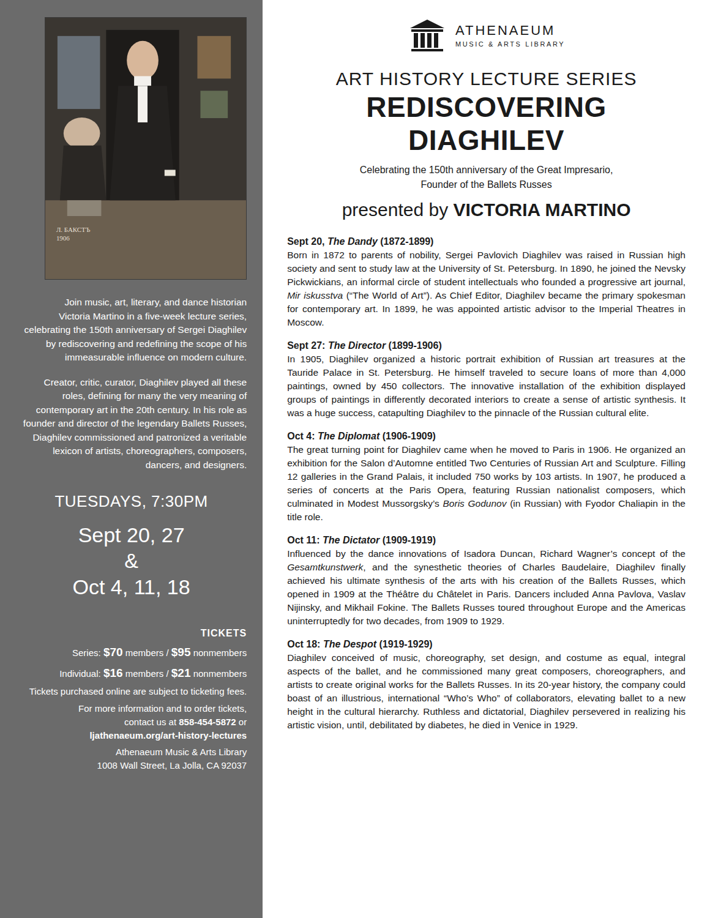Л. БАКСТЪ 1906
Join music, art, literary, and dance historian Victoria Martino in a five-week lecture series, celebrating the 150th anniversary of Sergei Diaghilev by rediscovering and redefining the scope of his immeasurable influence on modern culture.
Creator, critic, curator, Diaghilev played all these roles, defining for many the very meaning of contemporary art in the 20th century. In his role as founder and director of the legendary Ballets Russes, Diaghilev commissioned and patronized a veritable lexicon of artists, choreographers, composers, dancers, and designers.
TUESDAYS, 7:30PM
Sept 20, 27
&
Oct 4, 11, 18
TICKETS
Series: $70 members / $95 nonmembers
Individual: $16 members / $21 nonmembers
Tickets purchased online are subject to ticketing fees.
For more information and to order tickets,
contact us at 858-454-5872 or
ljathenaeum.org/art-history-lectures
Athenaeum Music & Arts Library
1008 Wall Street, La Jolla, CA 92037
ATHENAEUM
MUSIC & ARTS LIBRARY
ART HISTORY LECTURE SERIES
REDISCOVERING DIAGHILEV
Celebrating the 150th anniversary of the Great Impresario,
Founder of the Ballets Russes
presented by VICTORIA MARTINO
Sept 20, The Dandy (1872-1899)
Born in 1872 to parents of nobility, Sergei Pavlovich Diaghilev was raised in Russian high society and sent to study law at the University of St. Petersburg. In 1890, he joined the Nevsky Pickwickians, an informal circle of student intellectuals who founded a progressive art journal, Mir iskusstva (“The World of Art”). As Chief Editor, Diaghilev became the primary spokesman for contemporary art. In 1899, he was appointed artistic advisor to the Imperial Theatres in Moscow.
Sept 27: The Director (1899-1906)
In 1905, Diaghilev organized a historic portrait exhibition of Russian art treasures at the Tauride Palace in St. Petersburg. He himself traveled to secure loans of more than 4,000 paintings, owned by 450 collectors. The innovative installation of the exhibition displayed groups of paintings in differently decorated interiors to create a sense of artistic synthesis. It was a huge success, catapulting Diaghilev to the pinnacle of the Russian cultural elite.
Oct 4: The Diplomat (1906-1909)
The great turning point for Diaghilev came when he moved to Paris in 1906. He organized an exhibition for the Salon d’Automne entitled Two Centuries of Russian Art and Sculpture. Filling 12 galleries in the Grand Palais, it included 750 works by 103 artists. In 1907, he produced a series of concerts at the Paris Opera, featuring Russian nationalist composers, which culminated in Modest Mussorgsky’s Boris Godunov (in Russian) with Fyodor Chaliapin in the title role.
Oct 11: The Dictator (1909-1919)
Influenced by the dance innovations of Isadora Duncan, Richard Wagner’s concept of the Gesamtkunstwerk, and the synesthetic theories of Charles Baudelaire, Diaghilev finally achieved his ultimate synthesis of the arts with his creation of the Ballets Russes, which opened in 1909 at the Théâtre du Châtelet in Paris. Dancers included Anna Pavlova, Vaslav Nijinsky, and Mikhail Fokine. The Ballets Russes toured throughout Europe and the Americas uninterruptedly for two decades, from 1909 to 1929.
Oct 18: The Despot (1919-1929)
Diaghilev conceived of music, choreography, set design, and costume as equal, integral aspects of the ballet, and he commissioned many great composers, choreographers, and artists to create original works for the Ballets Russes. In its 20-year history, the company could boast of an illustrious, international “Who’s Who” of collaborators, elevating ballet to a new height in the cultural hierarchy. Ruthless and dictatorial, Diaghilev persevered in realizing his artistic vision, until, debilitated by diabetes, he died in Venice in 1929.